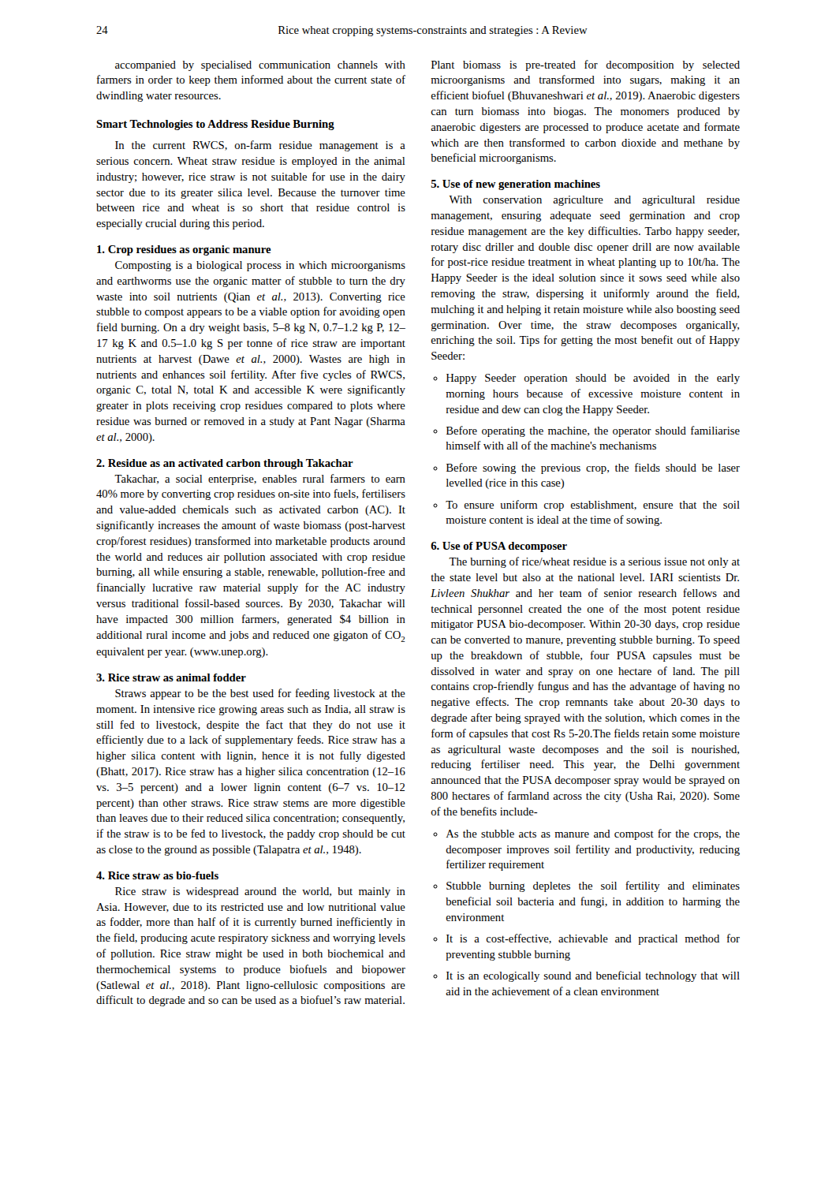24 Rice wheat cropping systems-constraints and strategies : A Review
accompanied by specialised communication channels with farmers in order to keep them informed about the current state of dwindling water resources.
Smart Technologies to Address Residue Burning
In the current RWCS, on-farm residue management is a serious concern. Wheat straw residue is employed in the animal industry; however, rice straw is not suitable for use in the dairy sector due to its greater silica level. Because the turnover time between rice and wheat is so short that residue control is especially crucial during this period.
Crop residues as organic manure
Composting is a biological process in which microorganisms and earthworms use the organic matter of stubble to turn the dry waste into soil nutrients (Qian et al., 2013). Converting rice stubble to compost appears to be a viable option for avoiding open field burning. On a dry weight basis, 5–8 kg N, 0.7–1.2 kg P, 12–17 kg K and 0.5–1.0 kg S per tonne of rice straw are important nutrients at harvest (Dawe et al., 2000). Wastes are high in nutrients and enhances soil fertility. After five cycles of RWCS, organic C, total N, total K and accessible K were significantly greater in plots receiving crop residues compared to plots where residue was burned or removed in a study at Pant Nagar (Sharma et al., 2000).
Residue as an activated carbon through Takachar
Takachar, a social enterprise, enables rural farmers to earn 40% more by converting crop residues on-site into fuels, fertilisers and value-added chemicals such as activated carbon (AC). It significantly increases the amount of waste biomass (post-harvest crop/forest residues) transformed into marketable products around the world and reduces air pollution associated with crop residue burning, all while ensuring a stable, renewable, pollution-free and financially lucrative raw material supply for the AC industry versus traditional fossil-based sources. By 2030, Takachar will have impacted 300 million farmers, generated $4 billion in additional rural income and jobs and reduced one gigaton of CO2 equivalent per year. (www.unep.org).
Rice straw as animal fodder
Straws appear to be the best used for feeding livestock at the moment. In intensive rice growing areas such as India, all straw is still fed to livestock, despite the fact that they do not use it efficiently due to a lack of supplementary feeds. Rice straw has a higher silica content with lignin, hence it is not fully digested (Bhatt, 2017). Rice straw has a higher silica concentration (12–16 vs. 3–5 percent) and a lower lignin content (6–7 vs. 10–12 percent) than other straws. Rice straw stems are more digestible than leaves due to their reduced silica concentration; consequently, if the straw is to be fed to livestock, the paddy crop should be cut as close to the ground as possible (Talapatra et al., 1948).
Rice straw as bio-fuels
Rice straw is widespread around the world, but mainly in Asia. However, due to its restricted use and low nutritional value as fodder, more than half of it is currently burned inefficiently in the field, producing acute respiratory sickness and worrying levels of pollution. Rice straw might be used in both biochemical and thermochemical systems to produce biofuels and biopower (Satlewal et al., 2018). Plant ligno-cellulosic compositions are difficult to degrade and so can be used as a biofuel’s raw material. Plant biomass is pre-treated for decomposition by selected microorganisms and transformed into sugars, making it an efficient biofuel (Bhuvaneshwari et al., 2019). Anaerobic digesters can turn biomass into biogas. The monomers produced by anaerobic digesters are processed to produce acetate and formate which are then transformed to carbon dioxide and methane by beneficial microorganisms.
Use of new generation machines
With conservation agriculture and agricultural residue management, ensuring adequate seed germination and crop residue management are the key difficulties. Tarbo happy seeder, rotary disc driller and double disc opener drill are now available for post-rice residue treatment in wheat planting up to 10t/ha. The Happy Seeder is the ideal solution since it sows seed while also removing the straw, dispersing it uniformly around the field, mulching it and helping it retain moisture while also boosting seed germination. Over time, the straw decomposes organically, enriching the soil. Tips for getting the most benefit out of Happy Seeder:
Happy Seeder operation should be avoided in the early morning hours because of excessive moisture content in residue and dew can clog the Happy Seeder.
Before operating the machine, the operator should familiarise himself with all of the machine's mechanisms
Before sowing the previous crop, the fields should be laser levelled (rice in this case)
To ensure uniform crop establishment, ensure that the soil moisture content is ideal at the time of sowing.
Use of PUSA decomposer
The burning of rice/wheat residue is a serious issue not only at the state level but also at the national level. IARI scientists Dr. Livleen Shukhar and her team of senior research fellows and technical personnel created the one of the most potent residue mitigator PUSA bio-decomposer. Within 20-30 days, crop residue can be converted to manure, preventing stubble burning. To speed up the breakdown of stubble, four PUSA capsules must be dissolved in water and spray on one hectare of land. The pill contains crop-friendly fungus and has the advantage of having no negative effects. The crop remnants take about 20-30 days to degrade after being sprayed with the solution, which comes in the form of capsules that cost Rs 5-20.The fields retain some moisture as agricultural waste decomposes and the soil is nourished, reducing fertiliser need. This year, the Delhi government announced that the PUSA decomposer spray would be sprayed on 800 hectares of farmland across the city (Usha Rai, 2020). Some of the benefits include-
As the stubble acts as manure and compost for the crops, the decomposer improves soil fertility and productivity, reducing fertilizer requirement
Stubble burning depletes the soil fertility and eliminates beneficial soil bacteria and fungi, in addition to harming the environment
It is a cost-effective, achievable and practical method for preventing stubble burning
It is an ecologically sound and beneficial technology that will aid in the achievement of a clean environment